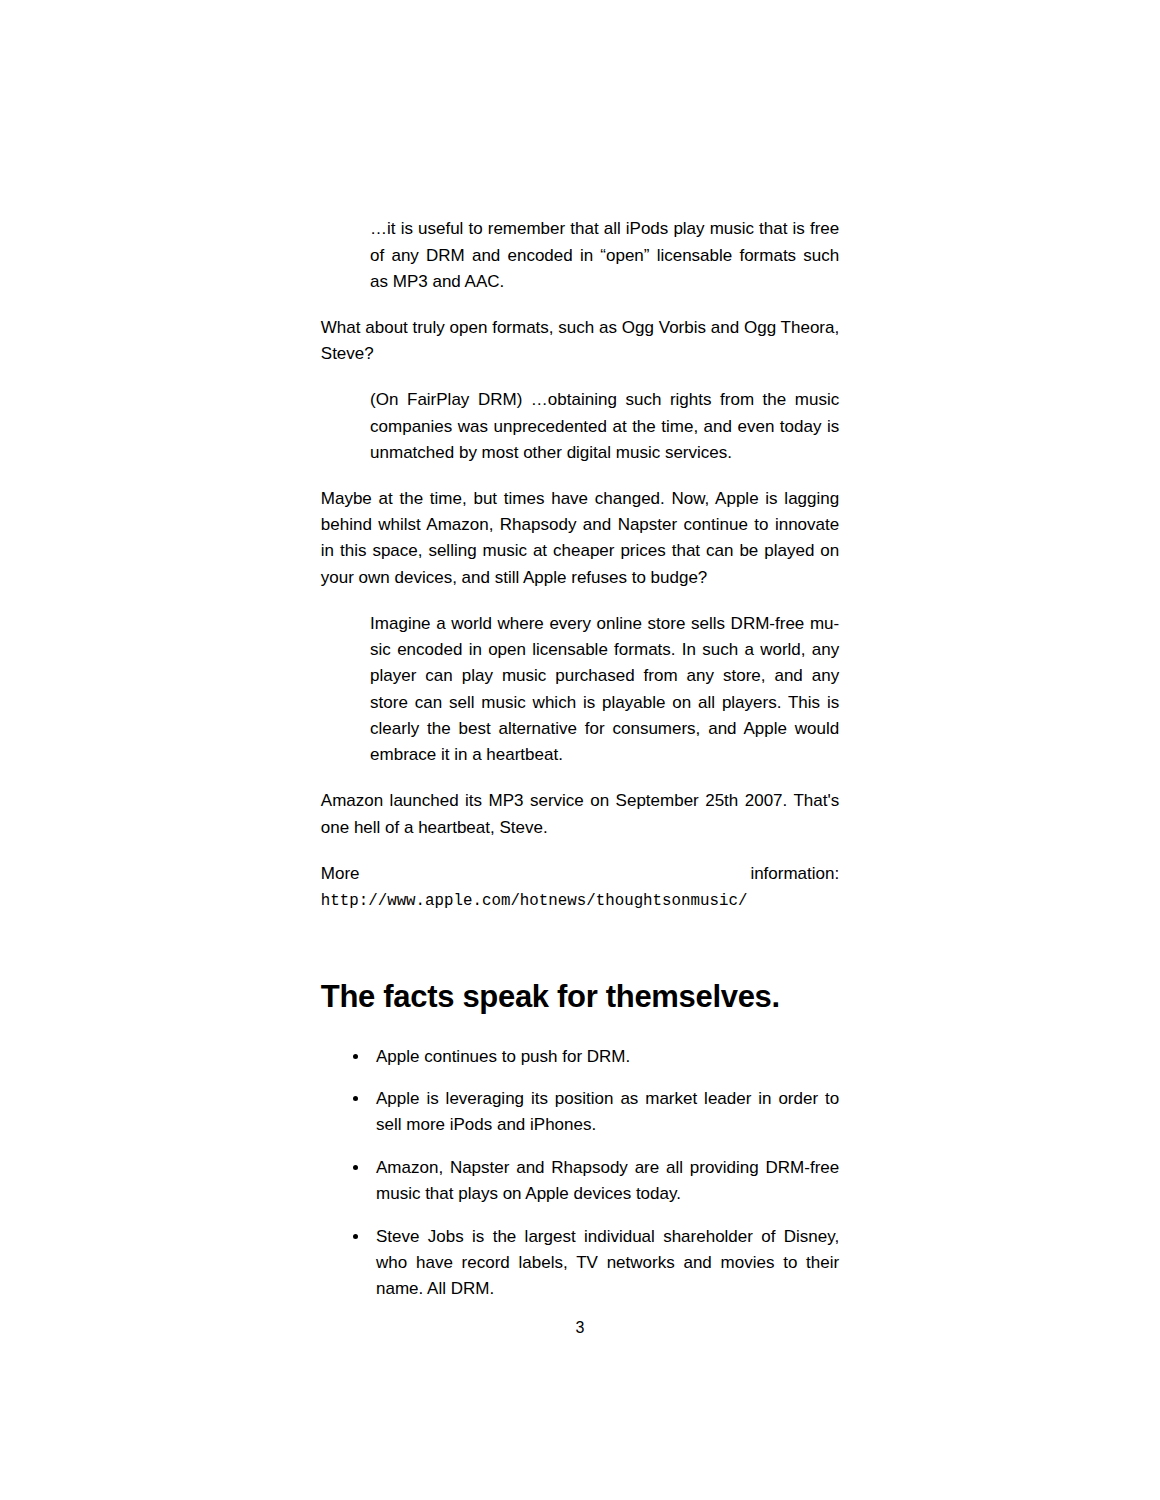…it is useful to remember that all iPods play music that is free of any DRM and encoded in “open” licensable formats such as MP3 and AAC.
What about truly open formats, such as Ogg Vorbis and Ogg Theora, Steve?
(On FairPlay DRM) …obtaining such rights from the music companies was unprecedented at the time, and even today is unmatched by most other digital music services.
Maybe at the time, but times have changed. Now, Apple is lagging behind whilst Amazon, Rhapsody and Napster continue to innovate in this space, selling music at cheaper prices that can be played on your own devices, and still Apple refuses to budge?
Imagine a world where every online store sells DRM-free music encoded in open licensable formats. In such a world, any player can play music purchased from any store, and any store can sell music which is playable on all players. This is clearly the best alternative for consumers, and Apple would embrace it in a heartbeat.
Amazon launched its MP3 service on September 25th 2007. That's one hell of a heartbeat, Steve.
More information: http://www.apple.com/hotnews/thoughtsonmusic/
The facts speak for themselves.
Apple continues to push for DRM.
Apple is leveraging its position as market leader in order to sell more iPods and iPhones.
Amazon, Napster and Rhapsody are all providing DRM-free music that plays on Apple devices today.
Steve Jobs is the largest individual shareholder of Disney, who have record labels, TV networks and movies to their name. All DRM.
3